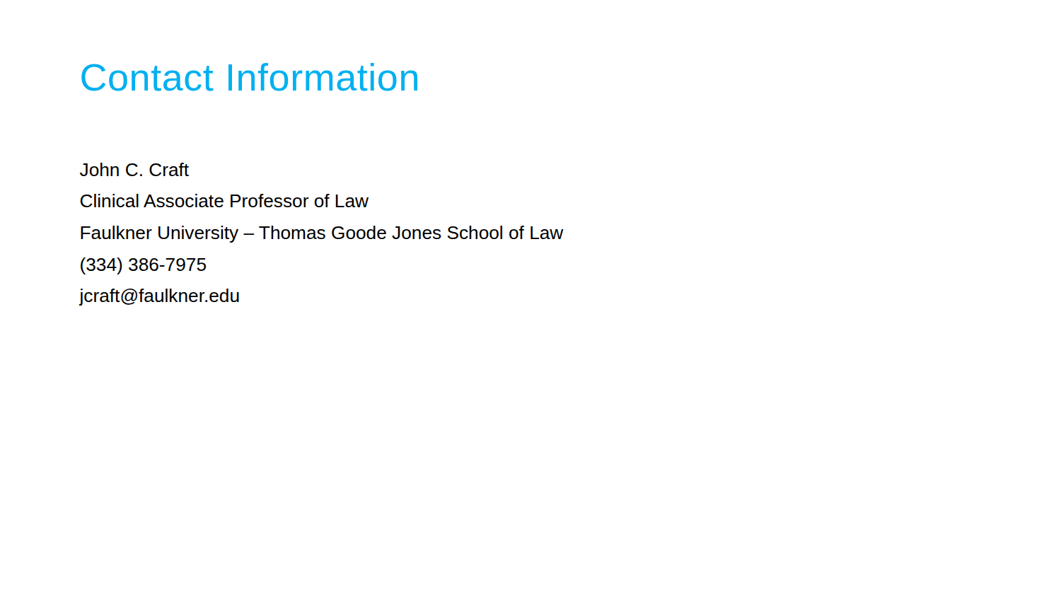Contact Information
John C. Craft
Clinical Associate Professor of Law
Faulkner University – Thomas Goode Jones School of Law
(334) 386-7975
jcraft@faulkner.edu